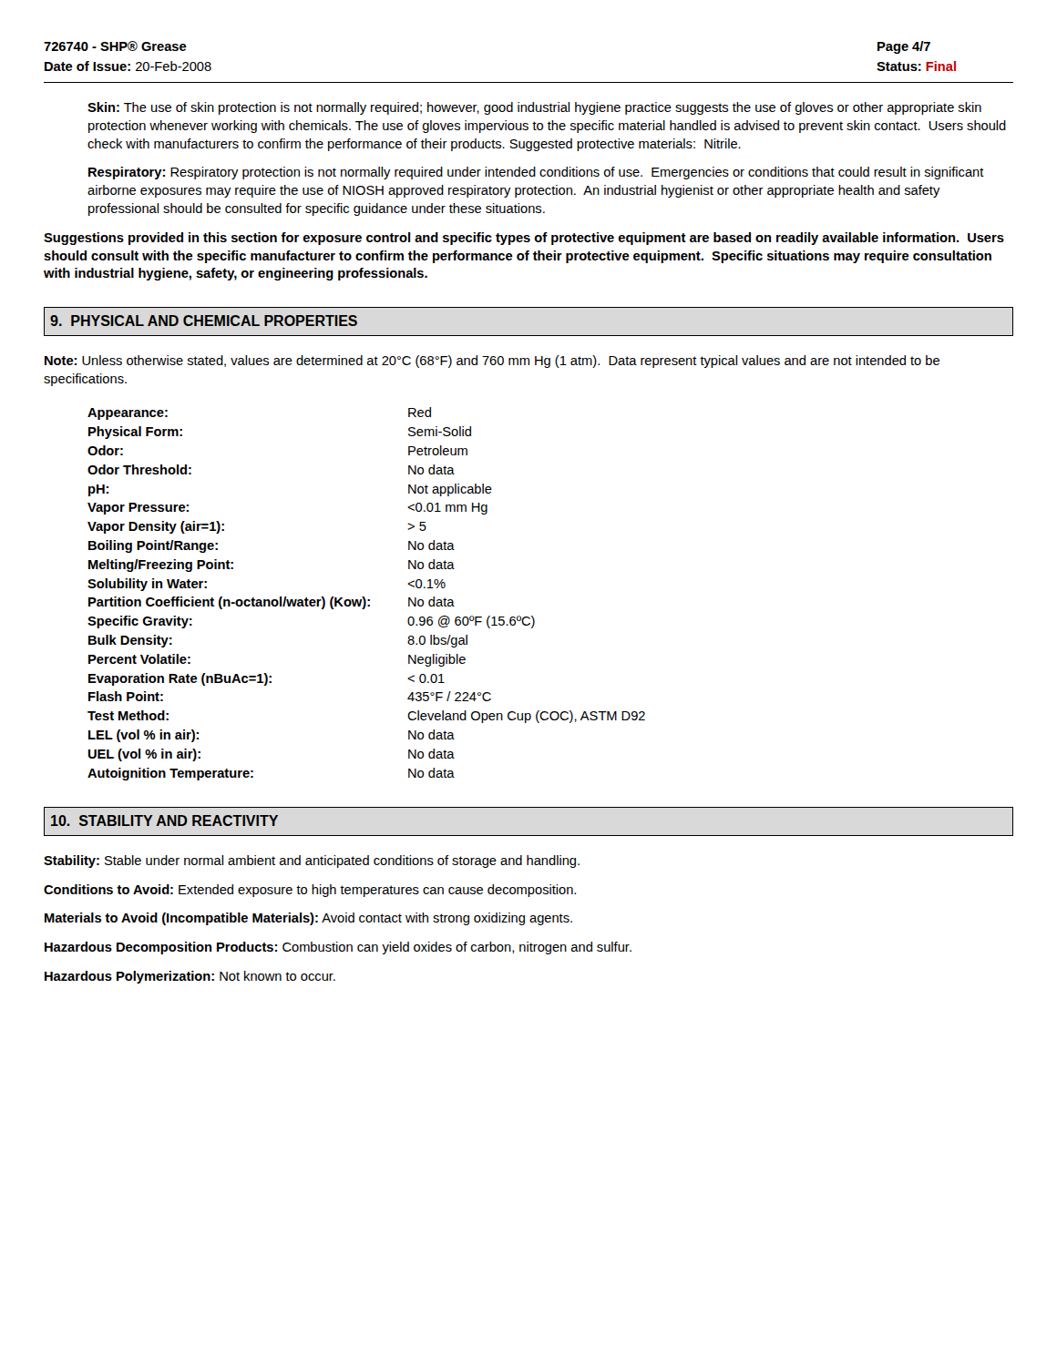726740 - SHP® Grease
Date of Issue: 20-Feb-2008
Page 4/7
Status: Final
Skin: The use of skin protection is not normally required; however, good industrial hygiene practice suggests the use of gloves or other appropriate skin protection whenever working with chemicals. The use of gloves impervious to the specific material handled is advised to prevent skin contact. Users should check with manufacturers to confirm the performance of their products. Suggested protective materials: Nitrile.
Respiratory: Respiratory protection is not normally required under intended conditions of use. Emergencies or conditions that could result in significant airborne exposures may require the use of NIOSH approved respiratory protection. An industrial hygienist or other appropriate health and safety professional should be consulted for specific guidance under these situations.
Suggestions provided in this section for exposure control and specific types of protective equipment are based on readily available information. Users should consult with the specific manufacturer to confirm the performance of their protective equipment. Specific situations may require consultation with industrial hygiene, safety, or engineering professionals.
9. PHYSICAL AND CHEMICAL PROPERTIES
Note: Unless otherwise stated, values are determined at 20°C (68°F) and 760 mm Hg (1 atm). Data represent typical values and are not intended to be specifications.
| Appearance: | Red |
| Physical Form: | Semi-Solid |
| Odor: | Petroleum |
| Odor Threshold: | No data |
| pH: | Not applicable |
| Vapor Pressure: | <0.01 mm Hg |
| Vapor Density (air=1): | > 5 |
| Boiling Point/Range: | No data |
| Melting/Freezing Point: | No data |
| Solubility in Water: | <0.1% |
| Partition Coefficient (n-octanol/water) (Kow): | No data |
| Specific Gravity: | 0.96 @ 60ºF (15.6ºC) |
| Bulk Density: | 8.0 lbs/gal |
| Percent Volatile: | Negligible |
| Evaporation Rate (nBuAc=1): | < 0.01 |
| Flash Point: | 435°F / 224°C |
| Test Method: | Cleveland Open Cup (COC), ASTM D92 |
| LEL (vol % in air): | No data |
| UEL (vol % in air): | No data |
| Autoignition Temperature: | No data |
10. STABILITY AND REACTIVITY
Stability: Stable under normal ambient and anticipated conditions of storage and handling.
Conditions to Avoid: Extended exposure to high temperatures can cause decomposition.
Materials to Avoid (Incompatible Materials): Avoid contact with strong oxidizing agents.
Hazardous Decomposition Products: Combustion can yield oxides of carbon, nitrogen and sulfur.
Hazardous Polymerization: Not known to occur.